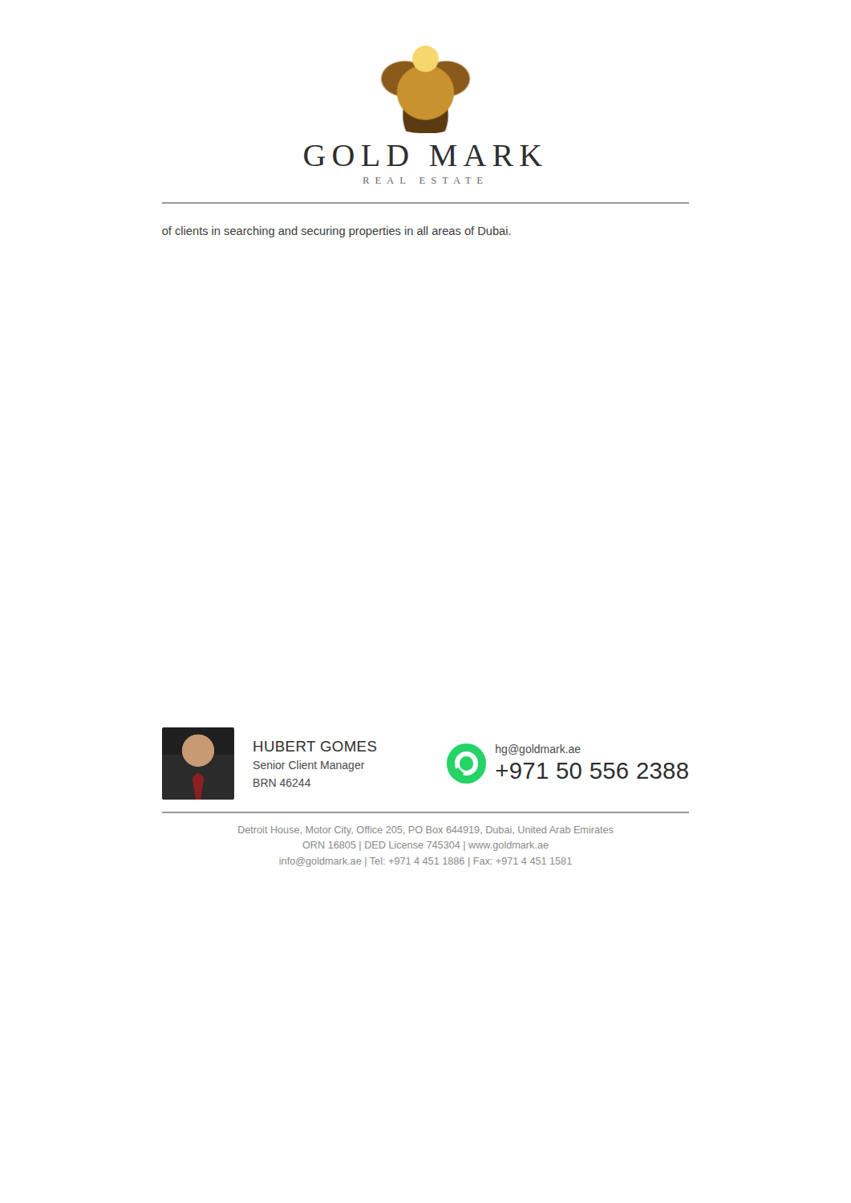GOLD MARK
Real Estate
of clients in searching and securing properties in all areas of Dubai.
HUBERT GOMES
Senior Client Manager
BRN 46244
hg@goldmark.ae
+971 50 556 2388
Detroit House, Motor City, Office 205, PO Box 644919, Dubai, United Arab Emirates
ORN 16805 | DED License 745304 | www.goldmark.ae
info@goldmark.ae | Tel: +971 4 451 1886 | Fax: +971 4 451 1581